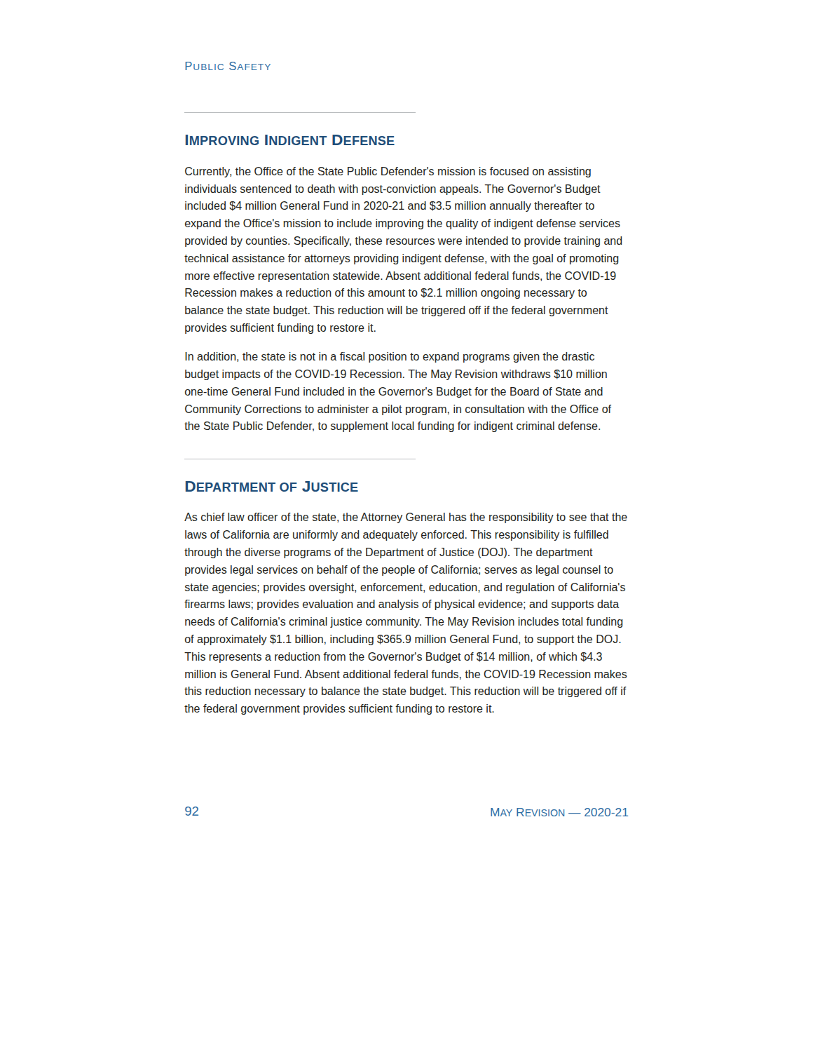PUBLIC SAFETY
IMPROVING INDIGENT DEFENSE
Currently, the Office of the State Public Defender's mission is focused on assisting individuals sentenced to death with post-conviction appeals. The Governor's Budget included $4 million General Fund in 2020-21 and $3.5 million annually thereafter to expand the Office's mission to include improving the quality of indigent defense services provided by counties. Specifically, these resources were intended to provide training and technical assistance for attorneys providing indigent defense, with the goal of promoting more effective representation statewide. Absent additional federal funds, the COVID-19 Recession makes a reduction of this amount to $2.1 million ongoing necessary to balance the state budget. This reduction will be triggered off if the federal government provides sufficient funding to restore it.
In addition, the state is not in a fiscal position to expand programs given the drastic budget impacts of the COVID-19 Recession. The May Revision withdraws $10 million one-time General Fund included in the Governor's Budget for the Board of State and Community Corrections to administer a pilot program, in consultation with the Office of the State Public Defender, to supplement local funding for indigent criminal defense.
DEPARTMENT OF JUSTICE
As chief law officer of the state, the Attorney General has the responsibility to see that the laws of California are uniformly and adequately enforced. This responsibility is fulfilled through the diverse programs of the Department of Justice (DOJ). The department provides legal services on behalf of the people of California; serves as legal counsel to state agencies; provides oversight, enforcement, education, and regulation of California's firearms laws; provides evaluation and analysis of physical evidence; and supports data needs of California's criminal justice community. The May Revision includes total funding of approximately $1.1 billion, including $365.9 million General Fund, to support the DOJ. This represents a reduction from the Governor's Budget of $14 million, of which $4.3 million is General Fund. Absent additional federal funds, the COVID-19 Recession makes this reduction necessary to balance the state budget. This reduction will be triggered off if the federal government provides sufficient funding to restore it.
92
MAY REVISION — 2020-21